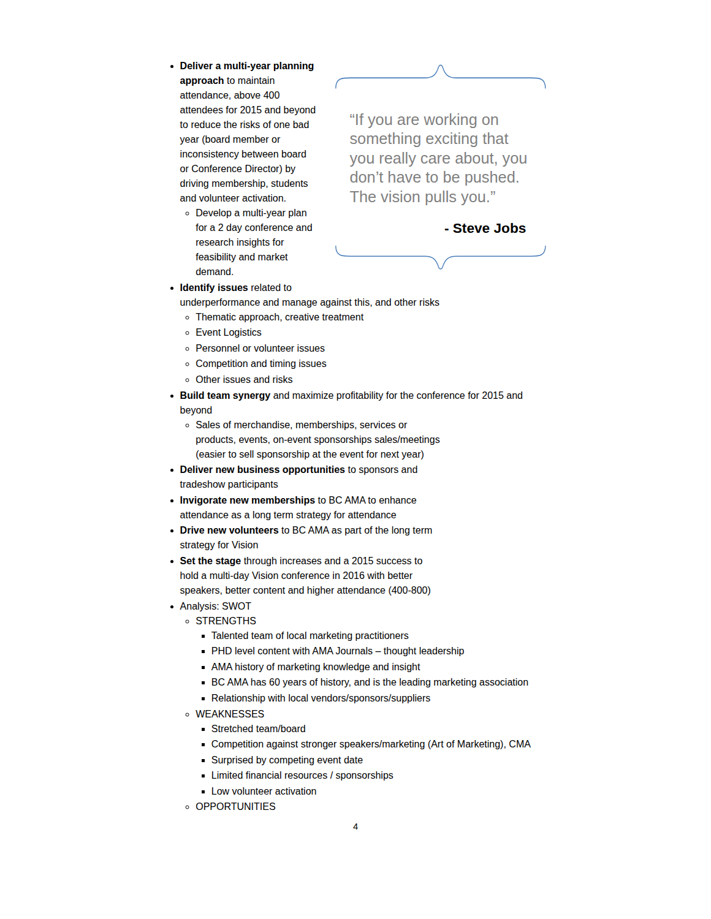“If you are working on something exciting that you really care about, you don’t have to be pushed. The vision pulls you.”
- Steve Jobs
Deliver a multi-year planning approach to maintain attendance, above 400 attendees for 2015 and beyond to reduce the risks of one bad year (board member or inconsistency between board or Conference Director) by driving membership, students and volunteer activation.
Develop a multi-year plan for a 2 day conference and research insights for feasibility and market demand.
Identify issues related to underperformance and manage against this, and other risks
Thematic approach, creative treatment
Event Logistics
Personnel or volunteer issues
Competition and timing issues
Other issues and risks
Build team synergy and maximize profitability for the conference for 2015 and beyond
Sales of merchandise, memberships, services or products, events, on-event sponsorships sales/meetings (easier to sell sponsorship at the event for next year)
Deliver new business opportunities to sponsors and tradeshow participants
Invigorate new memberships to BC AMA to enhance attendance as a long term strategy for attendance
Drive new volunteers to BC AMA as part of the long term strategy for Vision
Set the stage through increases and a 2015 success to hold a multi-day Vision conference in 2016 with better speakers, better content and higher attendance (400-800)
Analysis: SWOT
STRENGTHS
Talented team of local marketing practitioners
PHD level content with AMA Journals – thought leadership
AMA history of marketing knowledge and insight
BC AMA has 60 years of history, and is the leading marketing association
Relationship with local vendors/sponsors/suppliers
WEAKNESSES
Stretched team/board
Competition against stronger speakers/marketing (Art of Marketing), CMA
Surprised by competing event date
Limited financial resources / sponsorships
Low volunteer activation
OPPORTUNITIES
4